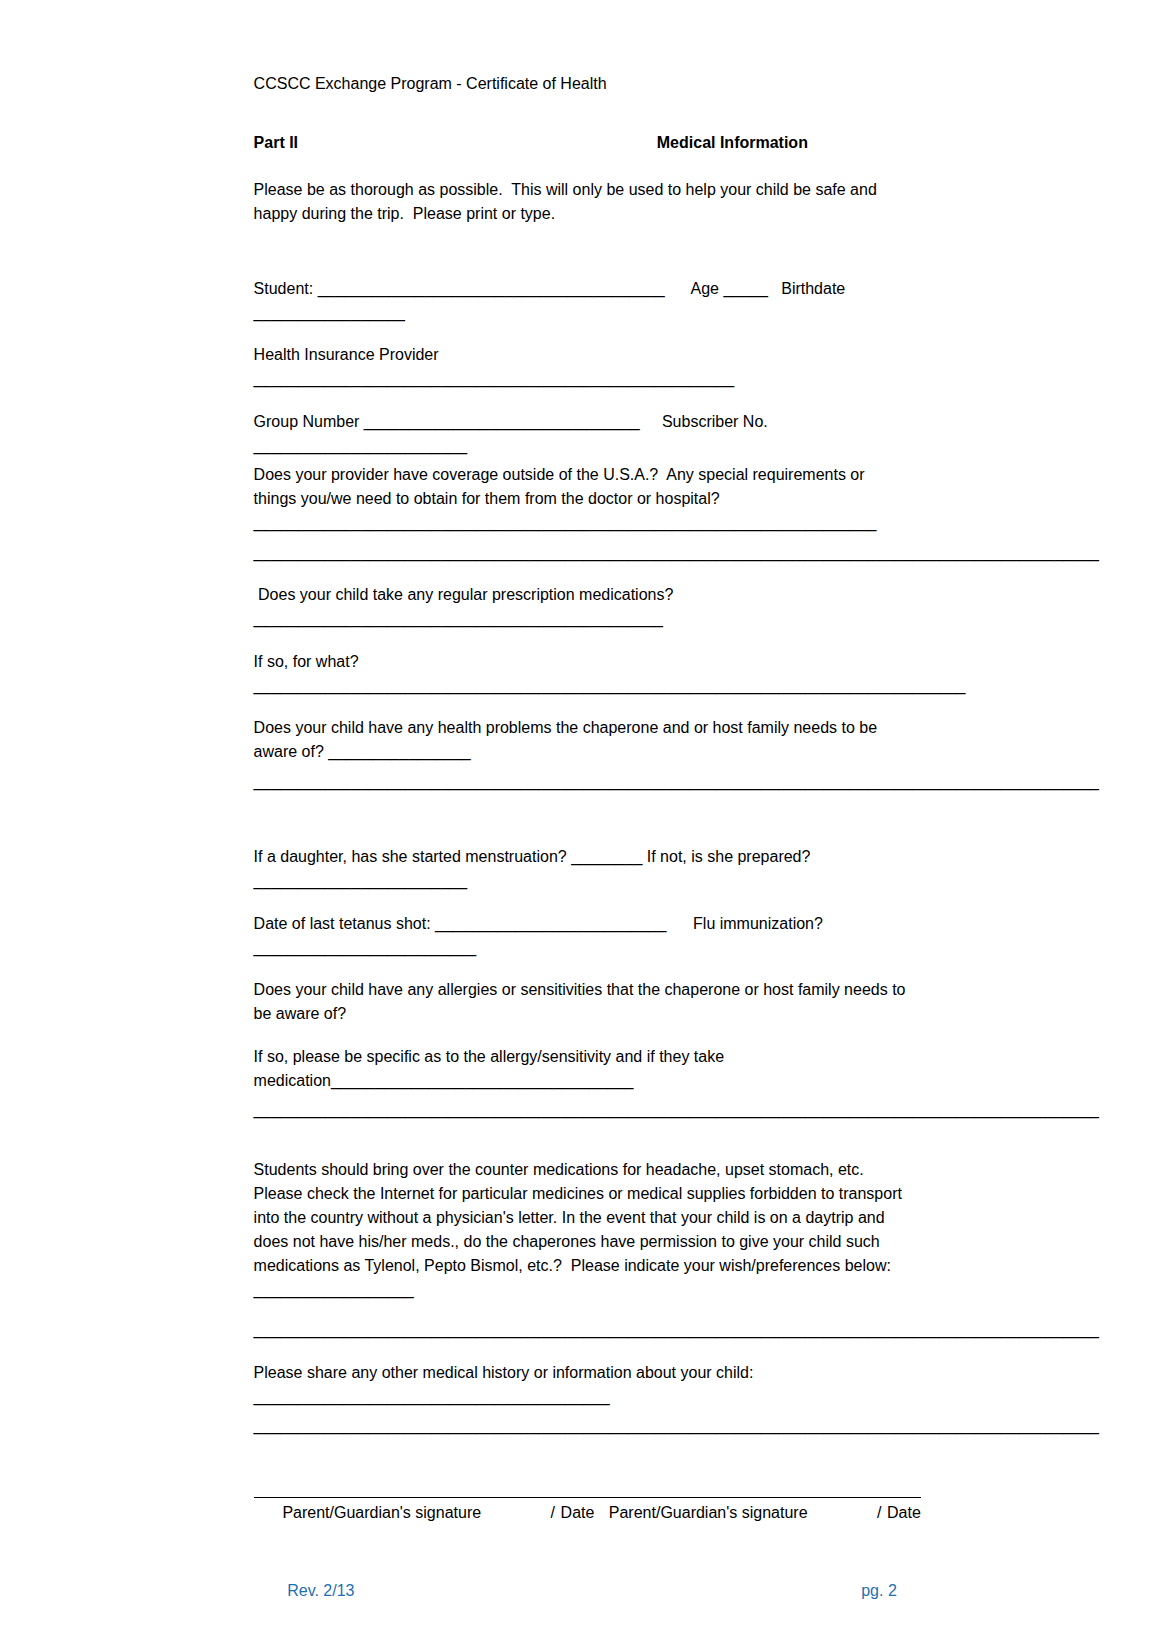CCSCC Exchange Program - Certificate of Health
Part II
Medical Information
Please be as thorough as possible. This will only be used to help your child be safe and happy during the trip. Please print or type.
Student: _______________________________________ Age _____ Birthdate _________________
Health Insurance Provider ______________________________________________________
Group Number _______________________________ Subscriber No. ________________________
Does your provider have coverage outside of the U.S.A.? Any special requirements or things you/we need to obtain for them from the doctor or hospital? ______________________________________________________________________
_______________________________________________________________________________________________
Does your child take any regular prescription medications? ______________________________________________
If so, for what? ________________________________________________________________________________
Does your child have any health problems the chaperone and or host family needs to be aware of? ________________
_______________________________________________________________________________________________
If a daughter, has she started menstruation? ________ If not, is she prepared? ________________________
Date of last tetanus shot: __________________________ Flu immunization? _________________________
Does your child have any allergies or sensitivities that the chaperone or host family needs to be aware of?
If so, please be specific as to the allergy/sensitivity and if they take medication__________________________________
_______________________________________________________________________________________________
Students should bring over the counter medications for headache, upset stomach, etc. Please check the Internet for particular medicines or medical supplies forbidden to transport into the country without a physician's letter. In the event that your child is on a daytrip and does not have his/her meds., do the chaperones have permission to give your child such medications as Tylenol, Pepto Bismol, etc.? Please indicate your wish/preferences below: __________________
_______________________________________________________________________________________________
Please share any other medical history or information about your child: ________________________________________
_______________________________________________________________________________________________
Parent/Guardian's signature / Date
Parent/Guardian's signature / Date
Rev. 2/13
pg. 2